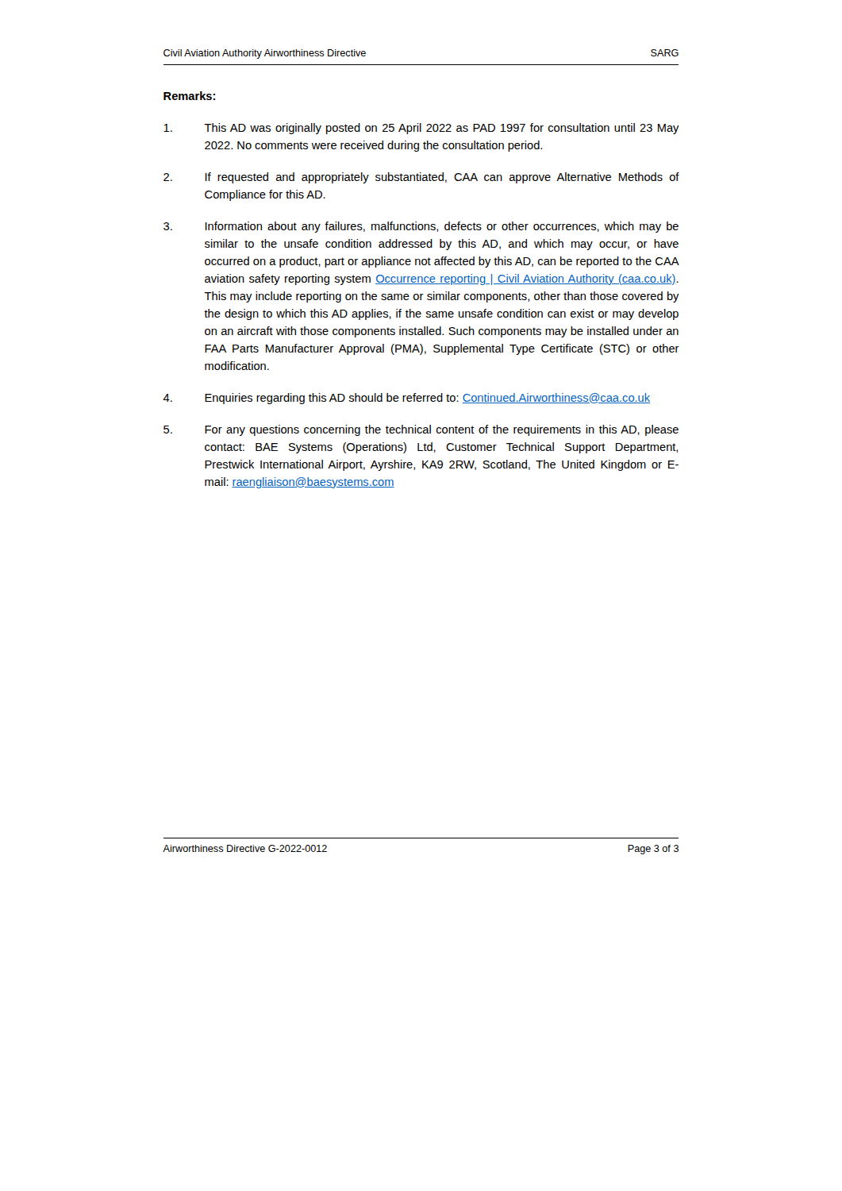Civil Aviation Authority Airworthiness Directive
SARG
Remarks:
1.
This AD was originally posted on 25 April 2022 as PAD 1997 for consultation until 23 May 2022. No comments were received during the consultation period.
2.
If requested and appropriately substantiated, CAA can approve Alternative Methods of Compliance for this AD.
3.
Information about any failures, malfunctions, defects or other occurrences, which may be similar to the unsafe condition addressed by this AD, and which may occur, or have occurred on a product, part or appliance not affected by this AD, can be reported to the CAA aviation safety reporting system Occurrence reporting | Civil Aviation Authority (caa.co.uk). This may include reporting on the same or similar components, other than those covered by the design to which this AD applies, if the same unsafe condition can exist or may develop on an aircraft with those components installed. Such components may be installed under an FAA Parts Manufacturer Approval (PMA), Supplemental Type Certificate (STC) or other modification.
4.
Enquiries regarding this AD should be referred to: Continued.Airworthiness@caa.co.uk
5.
For any questions concerning the technical content of the requirements in this AD, please contact: BAE Systems (Operations) Ltd, Customer Technical Support Department, Prestwick International Airport, Ayrshire, KA9 2RW, Scotland, The United Kingdom or E-mail: raengliaison@baesystems.com
Airworthiness Directive G-2022-0012
Page 3 of 3